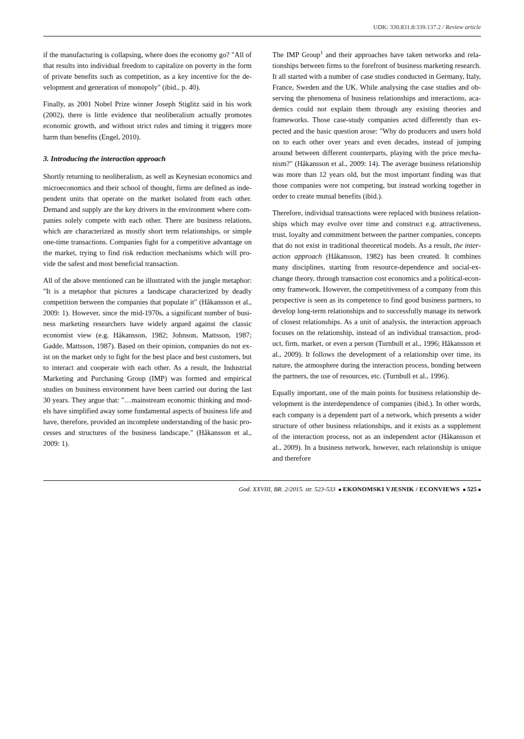UDK: 330.831.8:339.137.2 / Review article
if the manufacturing is collapsing, where does the economy go? "All of that results into individual freedom to capitalize on poverty in the form of private benefits such as competition, as a key incentive for the development and generation of monopoly" (ibid., p. 40).
Finally, as 2001 Nobel Prize winner Joseph Stiglitz said in his work (2002), there is little evidence that neoliberalism actually promotes economic growth, and without strict rules and timing it triggers more harm than benefits (Engel, 2010).
3. Introducing the interaction approach
Shortly returning to neoliberalism, as well as Keynesian economics and microeconomics and their school of thought, firms are defined as independent units that operate on the market isolated from each other. Demand and supply are the key drivers in the environment where companies solely compete with each other. There are business relations, which are characterized as mostly short term relationships, or simple one-time transactions. Companies fight for a competitive advantage on the market, trying to find risk reduction mechanisms which will provide the safest and most beneficial transaction.
All of the above mentioned can be illustrated with the jungle metaphor: "It is a metaphor that pictures a landscape characterized by deadly competition between the companies that populate it" (Håkansson et al., 2009: 1). However, since the mid-1970s, a significant number of business marketing researchers have widely argued against the classic economist view (e.g. Håkansson, 1982; Johnson, Mattsson, 1987; Gadde, Mattsson, 1987). Based on their opinion, companies do not exist on the market only to fight for the best place and best customers, but to interact and cooperate with each other. As a result, the Industrial Marketing and Purchasing Group (IMP) was formed and empirical studies on business environment have been carried out during the last 30 years. They argue that: "…mainstream economic thinking and models have simplified away some fundamental aspects of business life and have, therefore, provided an incomplete understanding of the basic processes and structures of the business landscape." (Håkansson et al., 2009: 1).
The IMP Group1 and their approaches have taken networks and relationships between firms to the forefront of business marketing research. It all started with a number of case studies conducted in Germany, Italy, France, Sweden and the UK. While analysing the case studies and observing the phenomena of business relationships and interactions, academics could not explain them through any existing theories and frameworks. Those case-study companies acted differently than expected and the basic question arose: "Why do producers and users hold on to each other over years and even decades, instead of jumping around between different counterparts, playing with the price mechanism?" (Håkansson et al., 2009: 14). The average business relationship was more than 12 years old, but the most important finding was that those companies were not competing, but instead working together in order to create mutual benefits (ibid.).
Therefore, individual transactions were replaced with business relationships which may evolve over time and construct e.g. attractiveness, trust, loyalty and commitment between the partner companies, concepts that do not exist in traditional theoretical models. As a result, the interaction approach (Håkansson, 1982) has been created. It combines many disciplines, starting from resource-dependence and social-exchange theory, through transaction cost economics and a political-economy framework. However, the competitiveness of a company from this perspective is seen as its competence to find good business partners, to develop long-term relationships and to successfully manage its network of closest relationships. As a unit of analysis, the interaction approach focuses on the relationship, instead of an individual transaction, product, firm, market, or even a person (Turnbull et al., 1996; Håkansson et al., 2009). It follows the development of a relationship over time, its nature, the atmosphere during the interaction process, bonding between the partners, the use of resources, etc. (Turnbull et al., 1996).
Equally important, one of the main points for business relationship development is the interdependence of companies (ibid.). In other words, each company is a dependent part of a network, which presents a wider structure of other business relationships, and it exists as a supplement of the interaction process, not as an independent actor (Håkansson et al., 2009). In a business network, however, each relationship is unique and therefore
God. XXVIII, BR. 2/2015. str. 523-533 ■ EKONOMSKI VJESNIK / ECONVIEWS ■ 525 ■